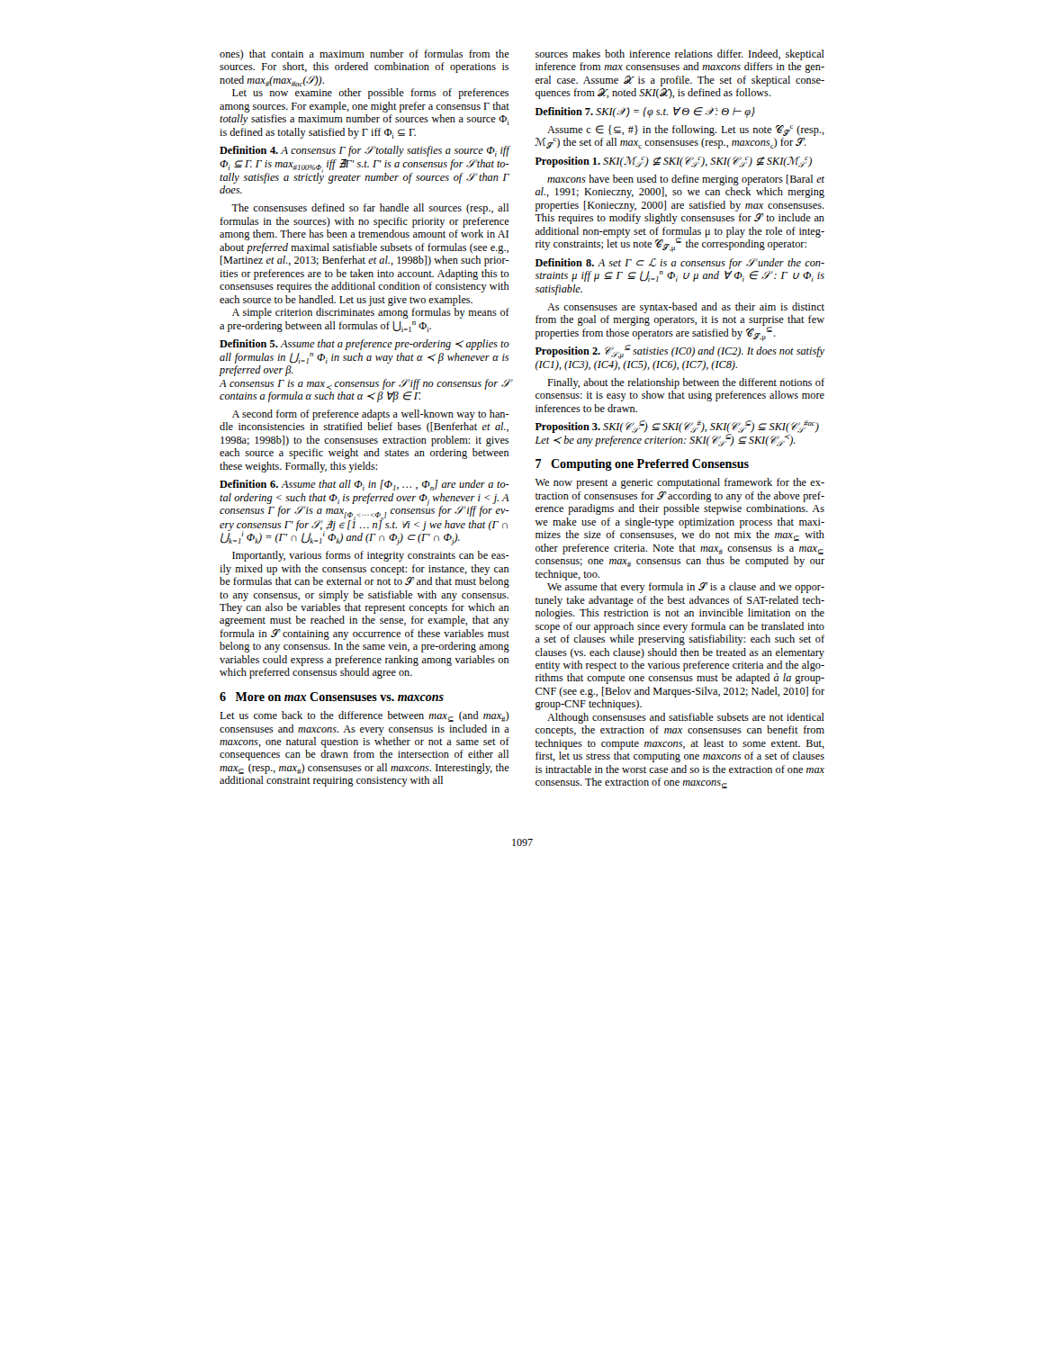ones) that contain a maximum number of formulas from the sources. For short, this ordered combination of operations is noted max#(max#ac(𝒮)).
Let us now examine other possible forms of preferences among sources. For example, one might prefer a consensus Γ that totally satisfies a maximum number of sources when a source Φi is defined as totally satisfied by Γ iff Φi ⊆ Γ.
Definition 4. A consensus Γ for 𝒮 totally satisfies a source Φi iff Φi ⊆ Γ. Γ is max#100%Φi iff ∄Γ′ s.t. Γ′ is a consensus for 𝒮 that totally satisfies a strictly greater number of sources of 𝒮 than Γ does.
The consensuses defined so far handle all sources (resp., all formulas in the sources) with no specific priority or preference among them. There has been a tremendous amount of work in AI about preferred maximal satisfiable subsets of formulas (see e.g., [Martinez et al., 2013; Benferhat et al., 1998b]) when such priorities or preferences are to be taken into account. Adapting this to consensuses requires the additional condition of consistency with each source to be handled. Let us just give two examples.
A simple criterion discriminates among formulas by means of a pre-ordering between all formulas of ⋃i=1n Φi.
Definition 5. Assume that a preference pre-ordering ≺ applies to all formulas in ⋃i=1n Φi in such a way that α ≺ β whenever α is preferred over β.
A consensus Γ is a max≺ consensus for 𝒮 iff no consensus for 𝒮 contains a formula α such that α ≺ β ∀β ∈ Γ.
A second form of preference adapts a well-known way to handle inconsistencies in stratified belief bases ([Benferhat et al., 1998a; 1998b]) to the consensuses extraction problem: it gives each source a specific weight and states an ordering between these weights. Formally, this yields:
Definition 6. Assume that all Φi in [Φ1, … , Φn] are under a total ordering < such that Φi is preferred over Φj whenever i < j. A consensus Γ for 𝒮 is a max[Φ1<⋯<Φn] consensus for 𝒮 iff for every consensus Γ′ for 𝒮, ∄j ∈ [1 … n] s.t. ∀i < j we have that (Γ ∩ ⋃k=1i Φk) = (Γ′ ∩ ⋃k=1i Φk) and (Γ ∩ Φj) ⊂ (Γ′ ∩ Φj).
Importantly, various forms of integrity constraints can be easily mixed up with the consensus concept: for instance, they can be formulas that can be external or not to 𝒮 and that must belong to any consensus, or simply be satisfiable with any consensus. They can also be variables that represent concepts for which an agreement must be reached in the sense, for example, that any formula in 𝒮 containing any occurrence of these variables must belong to any consensus. In the same vein, a pre-ordering among variables could express a preference ranking among variables on which preferred consensus should agree on.
6 More on max Consensuses vs. maxcons
Let us come back to the difference between max⊆ (and max#) consensuses and maxcons. As every consensus is included in a maxcons, one natural question is whether or not a same set of consequences can be drawn from the intersection of either all max⊆ (resp., max#) consensuses or all maxcons. Interestingly, the additional constraint requiring consistency with all
sources makes both inference relations differ. Indeed, skeptical inference from max consensuses and maxcons differs in the general case. Assume 𝒳 is a profile. The set of skeptical consequences from 𝒳, noted SKI(𝒳), is defined as follows.
Definition 7. SKI(𝒳) = {φ s.t. ∀ Θ ∈ 𝒳: Θ ⊢ φ}
Assume c ∈ {⊆, #} in the following. Let us note 𝒞𝒮c (resp., ℳ𝒮c) the set of all maxc consensuses (resp., maxconsc) for 𝒮.
Proposition 1. SKI(ℳ𝒮c) ⊈ SKI(𝒞𝒮c), SKI(𝒞𝒮c) ⊈ SKI(ℳ𝒮c)
maxcons have been used to define merging operators [Baral et al., 1991; Konieczny, 2000], so we can check which merging properties [Konieczny, 2000] are satisfied by max consensuses. This requires to modify slightly consensuses for 𝒮 to include an additional non-empty set of formulas μ to play the role of integrity constraints; let us note 𝒞𝒮,μ⊆ the corresponding operator:
Definition 8. A set Γ ⊂ ℒ is a consensus for 𝒮 under the constraints μ iff μ ⊆ Γ ⊆ ⋃i=1n Φi ∪ μ and ∀ Φi ∈ 𝒮 : Γ ∪ Φi is satisfiable.
As consensuses are syntax-based and as their aim is distinct from the goal of merging operators, it is not a surprise that few properties from those operators are satisfied by 𝒞𝒮,μ⊆.
Proposition 2. 𝒞𝒮,μ⊆ satisties (IC0) and (IC2). It does not satisfy (IC1), (IC3), (IC4), (IC5), (IC6), (IC7), (IC8).
Finally, about the relationship between the different notions of consensus: it is easy to show that using preferences allows more inferences to be drawn.
Proposition 3. SKI(𝒞𝒮⊆) ⊆ SKI(𝒞𝒮#), SKI(𝒞𝒮⊆) ⊆ SKI(𝒞𝒮#ac)
Let ≺ be any preference criterion: SKI(𝒞𝒮⊆) ⊆ SKI(𝒞𝒮≺).
7 Computing one Preferred Consensus
We now present a generic computational framework for the extraction of consensuses for 𝒮 according to any of the above preference paradigms and their possible stepwise combinations. As we make use of a single-type optimization process that maximizes the size of consensuses, we do not mix the max⊆ with other preference criteria. Note that max# consensus is a max⊆ consensus; one max# consensus can thus be computed by our technique, too.
We assume that every formula in 𝒮 is a clause and we opportunely take advantage of the best advances of SAT-related technologies. This restriction is not an invincible limitation on the scope of our approach since every formula can be translated into a set of clauses while preserving satisfiability: each such set of clauses (vs. each clause) should then be treated as an elementary entity with respect to the various preference criteria and the algorithms that compute one consensus must be adapted à la group-CNF (see e.g., [Belov and Marques-Silva, 2012; Nadel, 2010] for group-CNF techniques).
Although consensuses and satisfiable subsets are not identical concepts, the extraction of max consensuses can benefit from techniques to compute maxcons, at least to some extent. But, first, let us stress that computing one maxcons of a set of clauses is intractable in the worst case and so is the extraction of one max consensus. The extraction of one maxcons⊆
1097